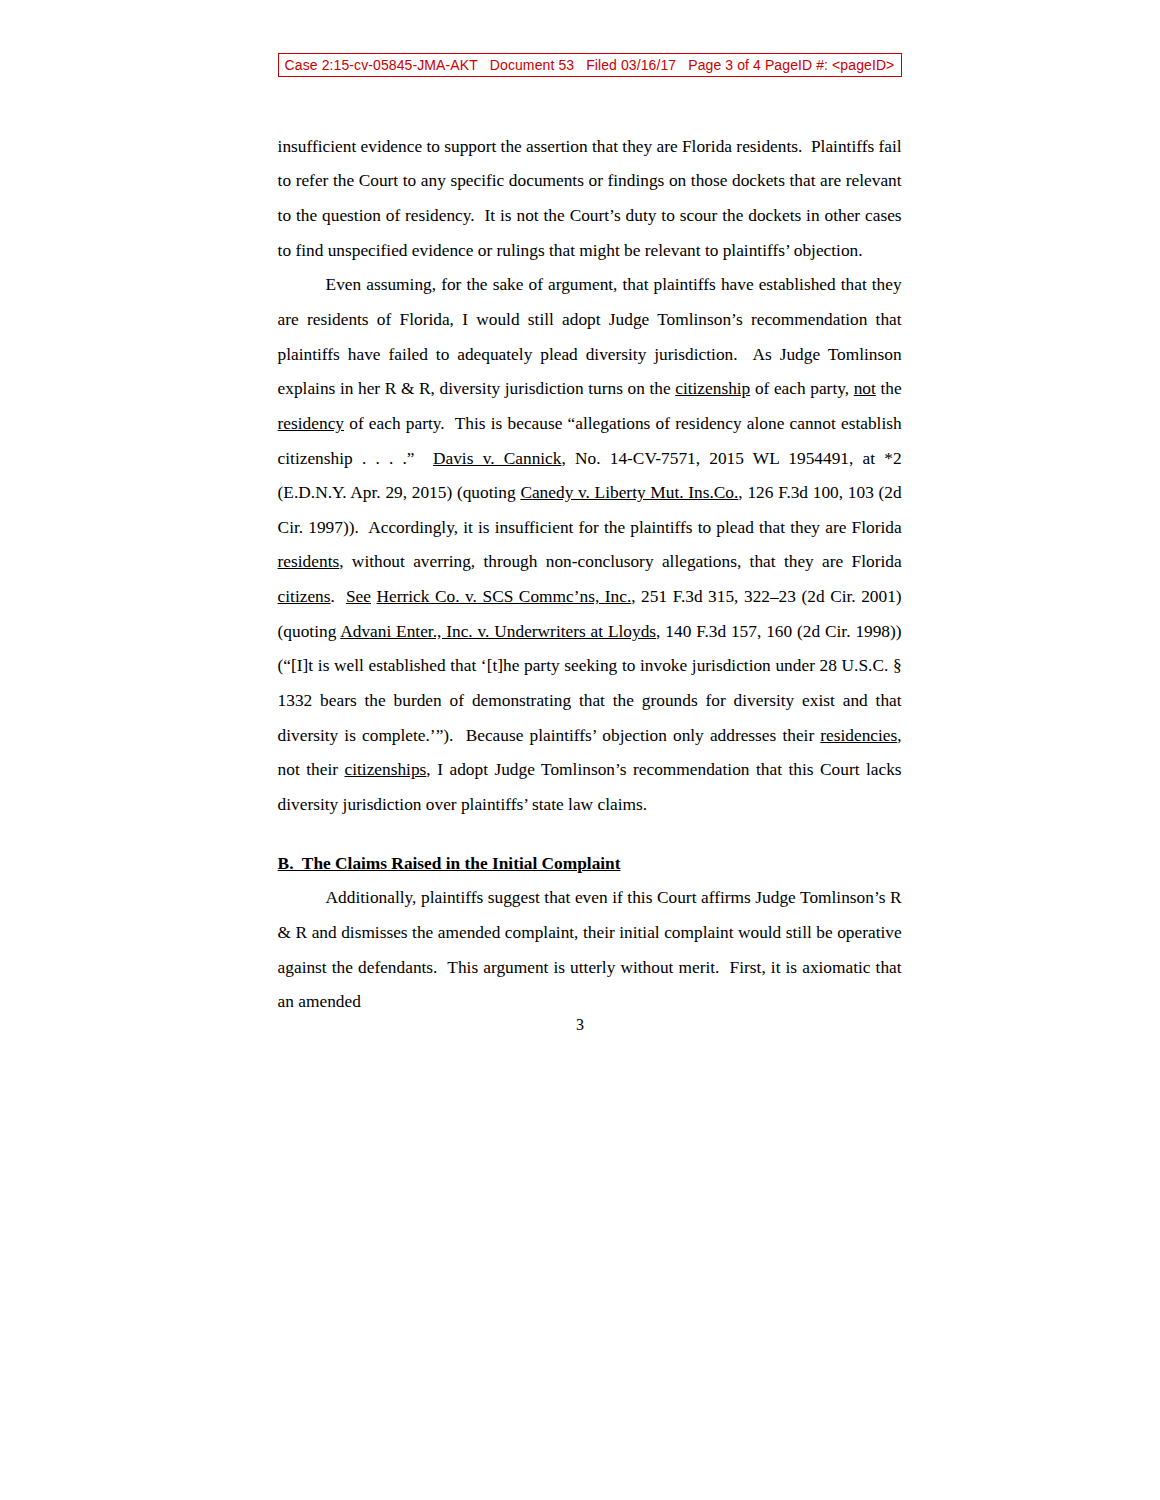Case 2:15-cv-05845-JMA-AKT Document 53 Filed 03/16/17 Page 3 of 4 PageID #: <pageID>
insufficient evidence to support the assertion that they are Florida residents. Plaintiffs fail to refer the Court to any specific documents or findings on those dockets that are relevant to the question of residency. It is not the Court’s duty to scour the dockets in other cases to find unspecified evidence or rulings that might be relevant to plaintiffs’ objection.
Even assuming, for the sake of argument, that plaintiffs have established that they are residents of Florida, I would still adopt Judge Tomlinson’s recommendation that plaintiffs have failed to adequately plead diversity jurisdiction. As Judge Tomlinson explains in her R & R, diversity jurisdiction turns on the citizenship of each party, not the residency of each party. This is because “allegations of residency alone cannot establish citizenship . . . .” Davis v. Cannick, No. 14-CV-7571, 2015 WL 1954491, at *2 (E.D.N.Y. Apr. 29, 2015) (quoting Canedy v. Liberty Mut. Ins.Co., 126 F.3d 100, 103 (2d Cir. 1997)). Accordingly, it is insufficient for the plaintiffs to plead that they are Florida residents, without averring, through non-conclusory allegations, that they are Florida citizens. See Herrick Co. v. SCS Commc’ns, Inc., 251 F.3d 315, 322–23 (2d Cir. 2001) (quoting Advani Enter., Inc. v. Underwriters at Lloyds, 140 F.3d 157, 160 (2d Cir. 1998)) (“[I]t is well established that ‘[t]he party seeking to invoke jurisdiction under 28 U.S.C. § 1332 bears the burden of demonstrating that the grounds for diversity exist and that diversity is complete.’”). Because plaintiffs’ objection only addresses their residencies, not their citizenships, I adopt Judge Tomlinson’s recommendation that this Court lacks diversity jurisdiction over plaintiffs’ state law claims.
B. The Claims Raised in the Initial Complaint
Additionally, plaintiffs suggest that even if this Court affirms Judge Tomlinson’s R & R and dismisses the amended complaint, their initial complaint would still be operative against the defendants. This argument is utterly without merit. First, it is axiomatic that an amended
3